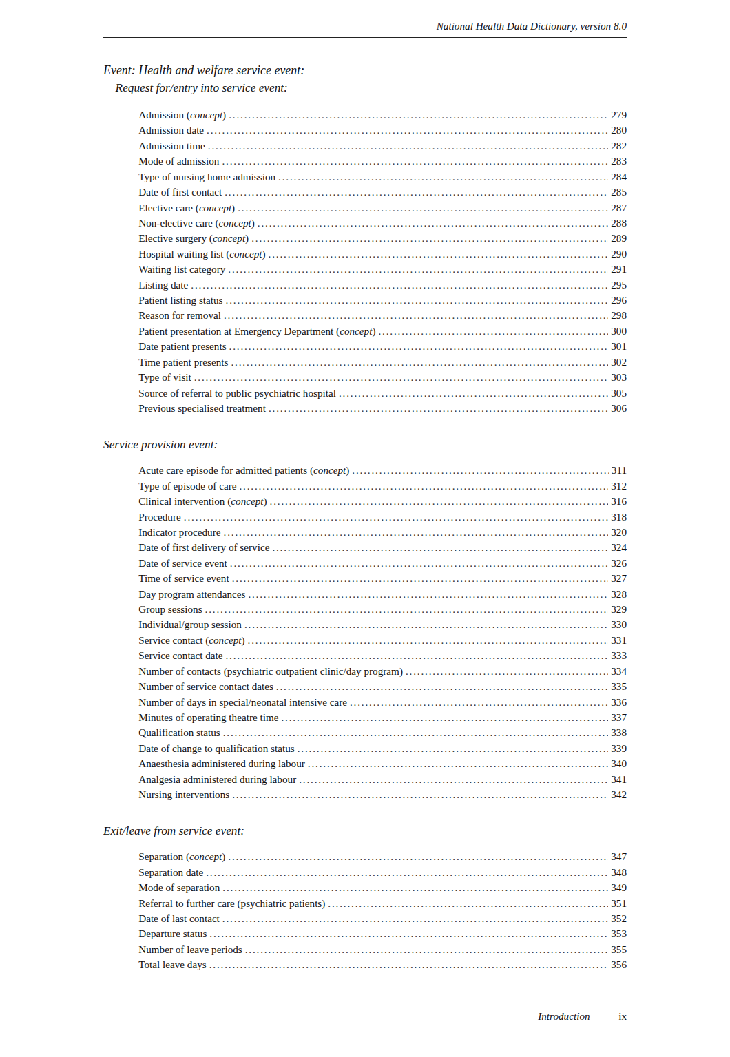National Health Data Dictionary, version 8.0
Event: Health and welfare service event:
Request for/entry into service event:
Admission (concept).................................................................................................................. 279
Admission date.................................................................................................................. 280
Admission time.................................................................................................................. 282
Mode of admission.................................................................................................................. 283
Type of nursing home admission.................................................................................................................. 284
Date of first contact.................................................................................................................. 285
Elective care (concept).................................................................................................................. 287
Non-elective care (concept).................................................................................................................. 288
Elective surgery (concept).................................................................................................................. 289
Hospital waiting list (concept).................................................................................................................. 290
Waiting list category.................................................................................................................. 291
Listing date.................................................................................................................. 295
Patient listing status.................................................................................................................. 296
Reason for removal.................................................................................................................. 298
Patient presentation at Emergency Department (concept).................................................................................................................. 300
Date patient presents.................................................................................................................. 301
Time patient presents.................................................................................................................. 302
Type of visit.................................................................................................................. 303
Source of referral to public psychiatric hospital.................................................................................................................. 305
Previous specialised treatment.................................................................................................................. 306
Service provision event:
Acute care episode for admitted patients (concept).................................................................................................................. 311
Type of episode of care.................................................................................................................. 312
Clinical intervention (concept).................................................................................................................. 316
Procedure.................................................................................................................. 318
Indicator procedure.................................................................................................................. 320
Date of first delivery of service.................................................................................................................. 324
Date of service event.................................................................................................................. 326
Time of service event.................................................................................................................. 327
Day program attendances.................................................................................................................. 328
Group sessions.................................................................................................................. 329
Individual/group session.................................................................................................................. 330
Service contact (concept).................................................................................................................. 331
Service contact date.................................................................................................................. 333
Number of contacts (psychiatric outpatient clinic/day program).................................................................................................................. 334
Number of service contact dates.................................................................................................................. 335
Number of days in special/neonatal intensive care.................................................................................................................. 336
Minutes of operating theatre time.................................................................................................................. 337
Qualification status.................................................................................................................. 338
Date of change to qualification status.................................................................................................................. 339
Anaesthesia administered during labour.................................................................................................................. 340
Analgesia administered during labour.................................................................................................................. 341
Nursing interventions.................................................................................................................. 342
Exit/leave from service event:
Separation (concept).................................................................................................................. 347
Separation date.................................................................................................................. 348
Mode of separation.................................................................................................................. 349
Referral to further care (psychiatric patients).................................................................................................................. 351
Date of last contact.................................................................................................................. 352
Departure status.................................................................................................................. 353
Number of leave periods.................................................................................................................. 355
Total leave days.................................................................................................................. 356
Introduction ix